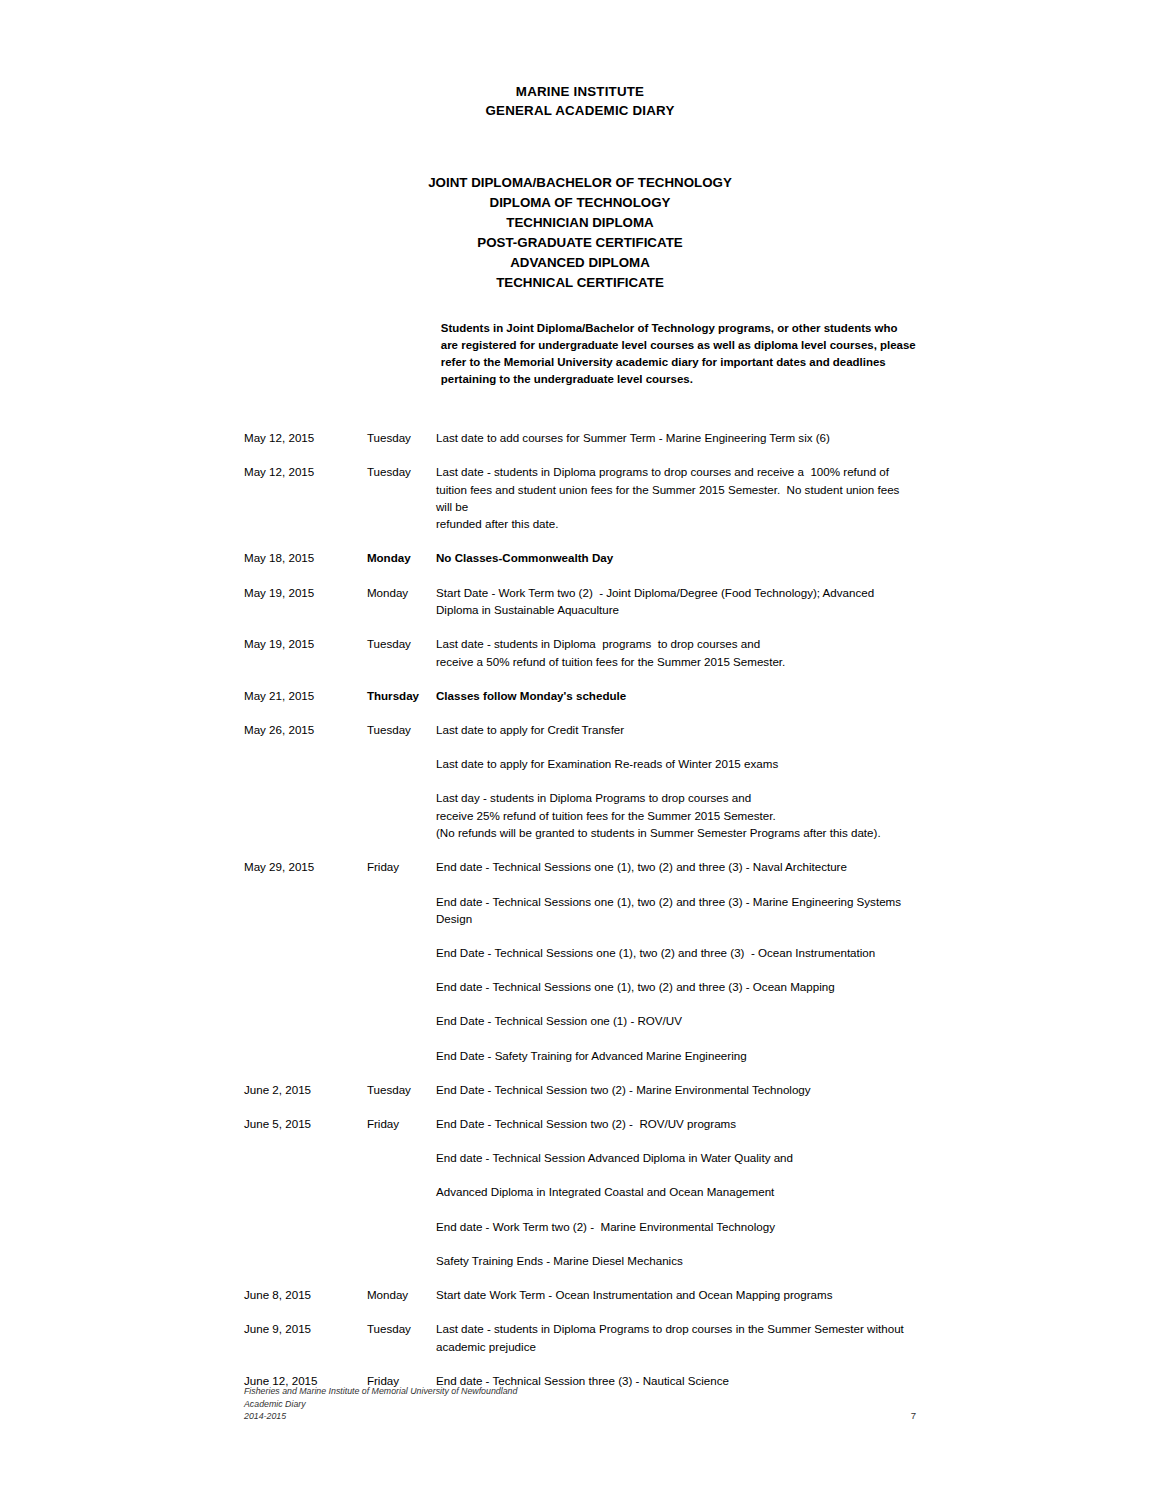MARINE INSTITUTE
GENERAL ACADEMIC DIARY
JOINT DIPLOMA/BACHELOR OF TECHNOLOGY
DIPLOMA OF TECHNOLOGY
TECHNICIAN DIPLOMA
POST-GRADUATE CERTIFICATE
ADVANCED DIPLOMA
TECHNICAL CERTIFICATE
Students in Joint Diploma/Bachelor of Technology programs, or other students who are registered for undergraduate level courses as well as diploma level courses, please refer to the Memorial University academic diary for important dates and deadlines pertaining to the undergraduate level courses.
| May 12, 2015 | Tuesday | Last date to add courses for Summer Term - Marine Engineering Term six (6) |
| May 12, 2015 | Tuesday | Last date - students in Diploma programs to drop courses and receive a 100% refund of tuition fees and student union fees for the Summer 2015 Semester. No student union fees will be refunded after this date. |
| May 18, 2015 | Monday | No Classes-Commonwealth Day |
| May 19, 2015 | Monday | Start Date - Work Term two (2) - Joint Diploma/Degree (Food Technology); Advanced Diploma in Sustainable Aquaculture |
| May 19, 2015 | Tuesday | Last date - students in Diploma programs to drop courses and receive a 50% refund of tuition fees for the Summer 2015 Semester. |
| May 21, 2015 | Thursday | Classes follow Monday's schedule |
| May 26, 2015 | Tuesday | Last date to apply for Credit Transfer |
| | | Last date to apply for Examination Re-reads of Winter 2015 exams |
| | | Last day - students in Diploma Programs to drop courses and receive 25% refund of tuition fees for the Summer 2015 Semester. (No refunds will be granted to students in Summer Semester Programs after this date). |
| May 29, 2015 | Friday | End date - Technical Sessions one (1), two (2) and three (3) - Naval Architecture |
| | | End date - Technical Sessions one (1), two (2) and three (3) - Marine Engineering Systems Design |
| | | End Date - Technical Sessions one (1), two (2) and three (3) - Ocean Instrumentation |
| | | End date - Technical Sessions one (1), two (2) and three (3) - Ocean Mapping |
| | | End Date - Technical Session one (1) - ROV/UV |
| | | End Date - Safety Training for Advanced Marine Engineering |
| June 2, 2015 | Tuesday | End Date - Technical Session two (2) - Marine Environmental Technology |
| June 5, 2015 | Friday | End Date - Technical Session two (2) - ROV/UV programs |
| | | End date - Technical Session Advanced Diploma in Water Quality and |
| | | Advanced Diploma in Integrated Coastal and Ocean Management |
| | | End date - Work Term two (2) - Marine Environmental Technology |
| | | Safety Training Ends - Marine Diesel Mechanics |
| June 8, 2015 | Monday | Start date Work Term - Ocean Instrumentation and Ocean Mapping programs |
| June 9, 2015 | Tuesday | Last date - students in Diploma Programs to drop courses in the Summer Semester without academic prejudice |
| June 12, 2015 | Friday | End date - Technical Session three (3) - Nautical Science |
Fisheries and Marine Institute of Memorial University of Newfoundland
Academic Diary
2014-2015
7